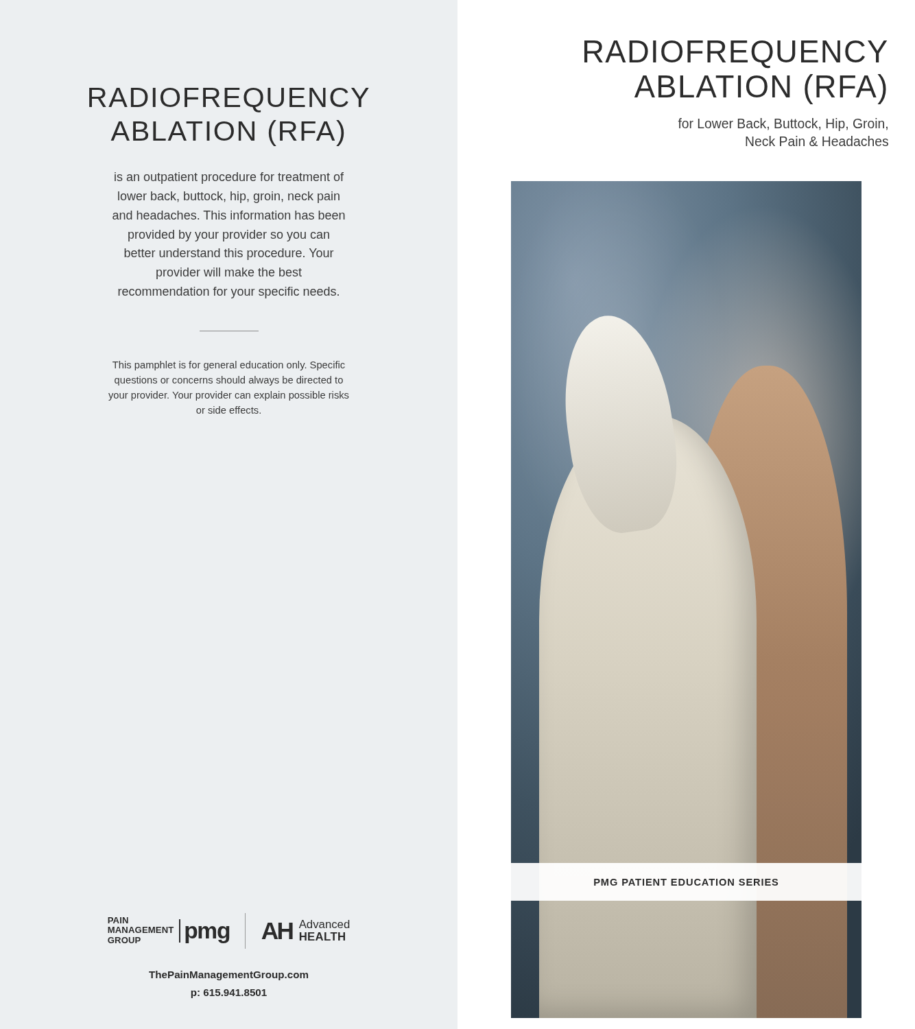Radiofrequency
Ablation (RFA)
is an outpatient procedure for treatment of lower back, buttock, hip, groin, neck pain and headaches. This information has been provided by your provider so you can better understand this procedure. Your provider will make the best recommendation for your specific needs.
This pamphlet is for general education only. Specific questions or concerns should always be directed to your provider. Your provider can explain possible risks or side effects.
Pain
Management
Group
pmg
AH
Advanced HEALTH
ThePainManagementGroup.com
p: 615.941.8501
Radiofrequency
Ablation (RFA)
for Lower Back, Buttock, Hip, Groin, Neck Pain & Headaches
PMG Patient Education Series